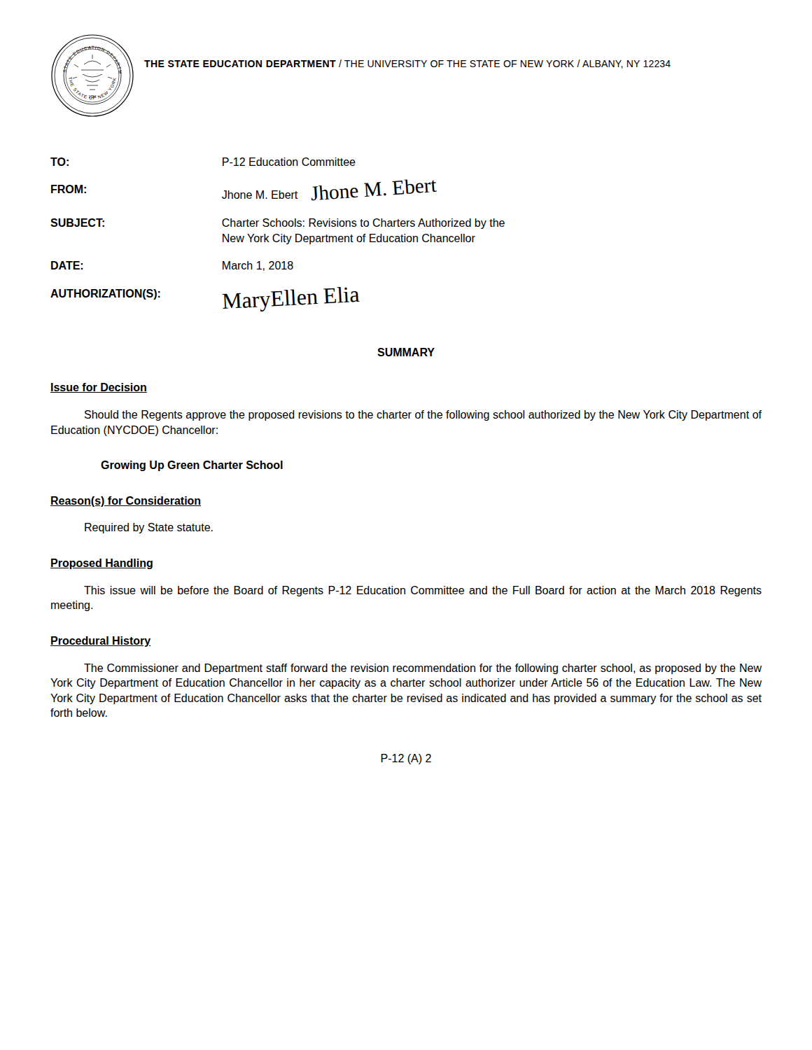THE STATE EDUCATION DEPARTMENT THE STATE OF NEW YORK 1784
THE STATE EDUCATION DEPARTMENT / THE UNIVERSITY OF THE STATE OF NEW YORK / ALBANY, NY 12234
| TO: | P-12 Education Committee |
| FROM: | Jhone M. Ebert Jhone M. Ebert |
| SUBJECT: | Charter Schools: Revisions to Charters Authorized by the New York City Department of Education Chancellor |
| DATE: | March 1, 2018 |
| AUTHORIZATION(S): | MaryEllen Elia |
SUMMARY
Issue for Decision
Should the Regents approve the proposed revisions to the charter of the following school authorized by the New York City Department of Education (NYCDOE) Chancellor:
Growing Up Green Charter School
Reason(s) for Consideration
Required by State statute.
Proposed Handling
This issue will be before the Board of Regents P-12 Education Committee and the Full Board for action at the March 2018 Regents meeting.
Procedural History
The Commissioner and Department staff forward the revision recommendation for the following charter school, as proposed by the New York City Department of Education Chancellor in her capacity as a charter school authorizer under Article 56 of the Education Law. The New York City Department of Education Chancellor asks that the charter be revised as indicated and has provided a summary for the school as set forth below.
P-12 (A) 2